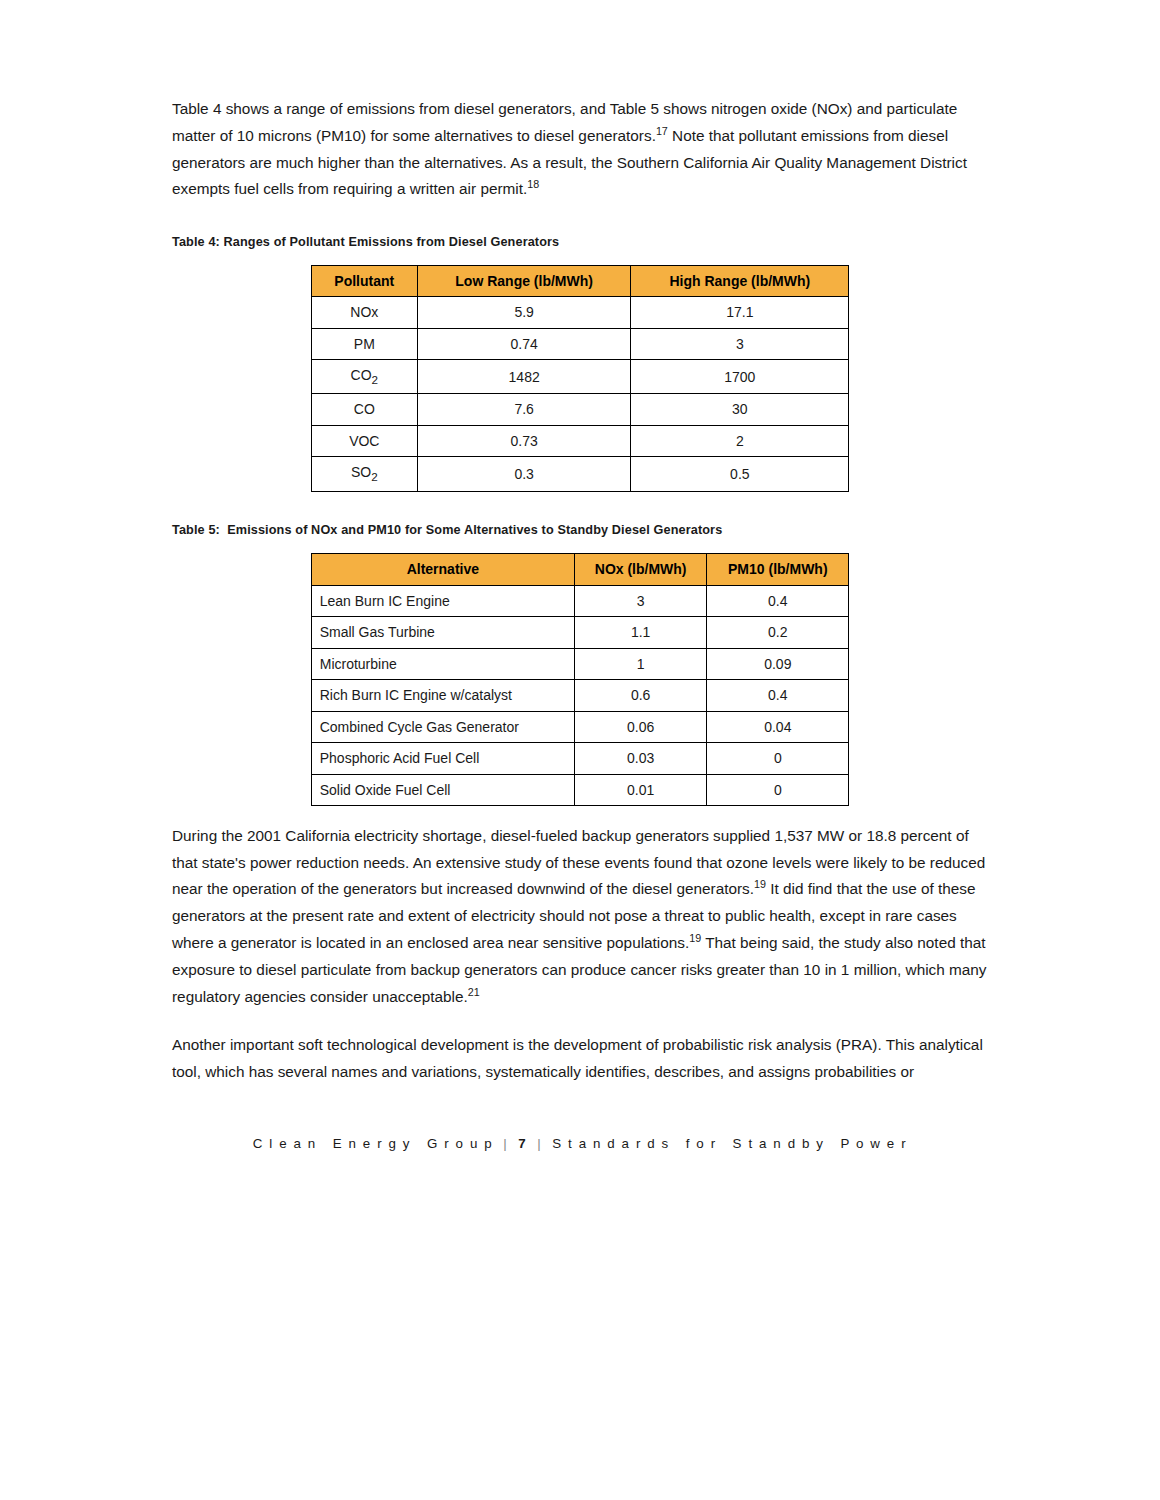Table 4 shows a range of emissions from diesel generators, and Table 5 shows nitrogen oxide (NOx) and particulate matter of 10 microns (PM10) for some alternatives to diesel generators.17 Note that pollutant emissions from diesel generators are much higher than the alternatives. As a result, the Southern California Air Quality Management District exempts fuel cells from requiring a written air permit.18
Table 4: Ranges of Pollutant Emissions from Diesel Generators
| Pollutant | Low Range (lb/MWh) | High Range (lb/MWh) |
| --- | --- | --- |
| NOx | 5.9 | 17.1 |
| PM | 0.74 | 3 |
| CO 2 | 1482 | 1700 |
| CO | 7.6 | 30 |
| VOC | 0.73 | 2 |
| SO 2 | 0.3 | 0.5 |
Table 5: Emissions of NOx and PM10 for Some Alternatives to Standby Diesel Generators
| Alternative | NOx (lb/MWh) | PM10 (lb/MWh) |
| --- | --- | --- |
| Lean Burn IC Engine | 3 | 0.4 |
| Small Gas Turbine | 1.1 | 0.2 |
| Microturbine | 1 | 0.09 |
| Rich Burn IC Engine w/catalyst | 0.6 | 0.4 |
| Combined Cycle Gas Generator | 0.06 | 0.04 |
| Phosphoric Acid Fuel Cell | 0.03 | 0 |
| Solid Oxide Fuel Cell | 0.01 | 0 |
During the 2001 California electricity shortage, diesel-fueled backup generators supplied 1,537 MW or 18.8 percent of that state's power reduction needs. An extensive study of these events found that ozone levels were likely to be reduced near the operation of the generators but increased downwind of the diesel generators.19 It did find that the use of these generators at the present rate and extent of electricity should not pose a threat to public health, except in rare cases where a generator is located in an enclosed area near sensitive populations.19 That being said, the study also noted that exposure to diesel particulate from backup generators can produce cancer risks greater than 10 in 1 million, which many regulatory agencies consider unacceptable.21
Another important soft technological development is the development of probabilistic risk analysis (PRA). This analytical tool, which has several names and variations, systematically identifies, describes, and assigns probabilities or
C l e a n E n e r g y G r o u p | 7 | S t a n d a r d s f o r S t a n d b y P o w e r